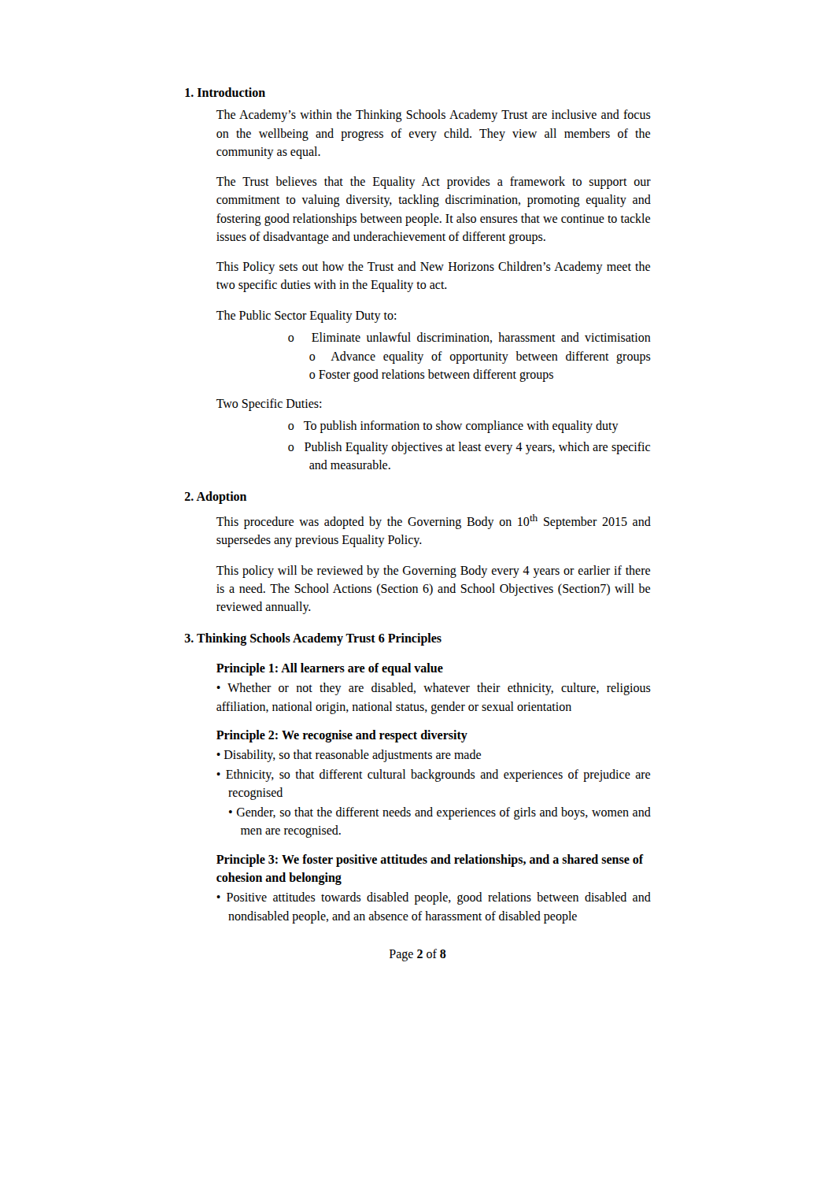1. Introduction
The Academy’s within the Thinking Schools Academy Trust are inclusive and focus on the wellbeing and progress of every child. They view all members of the community as equal.
The Trust believes that the Equality Act provides a framework to support our commitment to valuing diversity, tackling discrimination, promoting equality and fostering good relationships between people. It also ensures that we continue to tackle issues of disadvantage and underachievement of different groups.
This Policy sets out how the Trust and New Horizons Children’s Academy meet the two specific duties with in the Equality to act.
The Public Sector Equality Duty to:
o Eliminate unlawful discrimination, harassment and victimisation o Advance equality of opportunity between different groups o Foster good relations between different groups
Two Specific Duties:
o To publish information to show compliance with equality duty
o Publish Equality objectives at least every 4 years, which are specific and measurable.
2. Adoption
This procedure was adopted by the Governing Body on 10th September 2015 and supersedes any previous Equality Policy.
This policy will be reviewed by the Governing Body every 4 years or earlier if there is a need. The School Actions (Section 6) and School Objectives (Section7) will be reviewed annually.
3. Thinking Schools Academy Trust 6 Principles
Principle 1: All learners are of equal value
• Whether or not they are disabled, whatever their ethnicity, culture, religious affiliation, national origin, national status, gender or sexual orientation
Principle 2: We recognise and respect diversity
• Disability, so that reasonable adjustments are made
• Ethnicity, so that different cultural backgrounds and experiences of prejudice are recognised
• Gender, so that the different needs and experiences of girls and boys, women and men are recognised.
Principle 3: We foster positive attitudes and relationships, and a shared sense of cohesion and belonging
• Positive attitudes towards disabled people, good relations between disabled and nondisabled people, and an absence of harassment of disabled people
Page 2 of 8